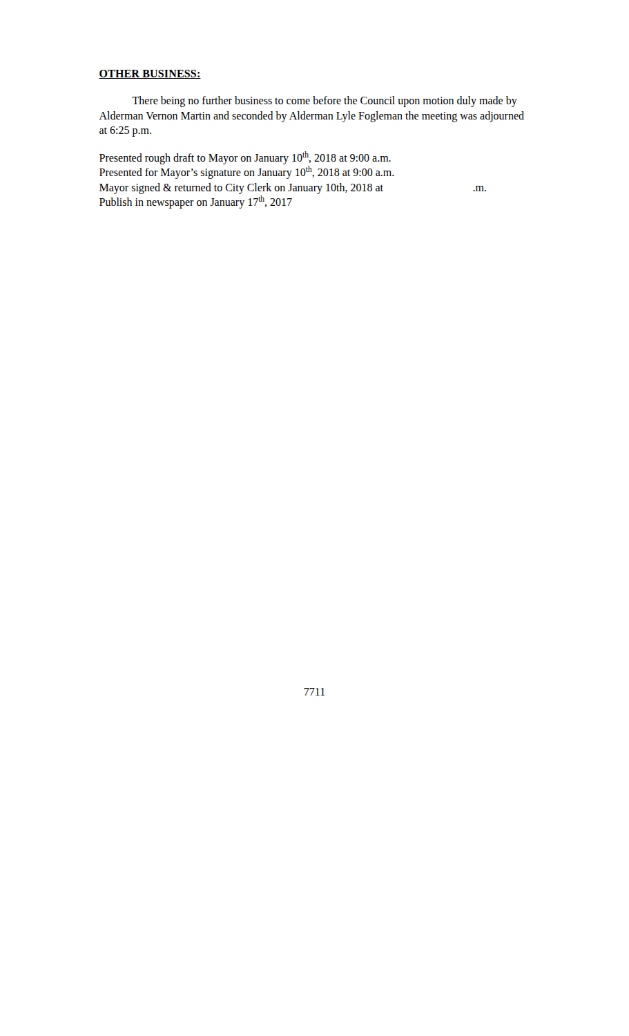OTHER BUSINESS:
There being no further business to come before the Council upon motion duly made by Alderman Vernon Martin and seconded by Alderman Lyle Fogleman the meeting was adjourned at 6:25 p.m.
Presented rough draft to Mayor on January 10th, 2018 at 9:00 a.m.
Presented for Mayor’s signature on January 10th, 2018 at 9:00 a.m.
Mayor signed & returned to City Clerk on January 10th, 2018 at .m.
Publish in newspaper on January 17th, 2017
7711